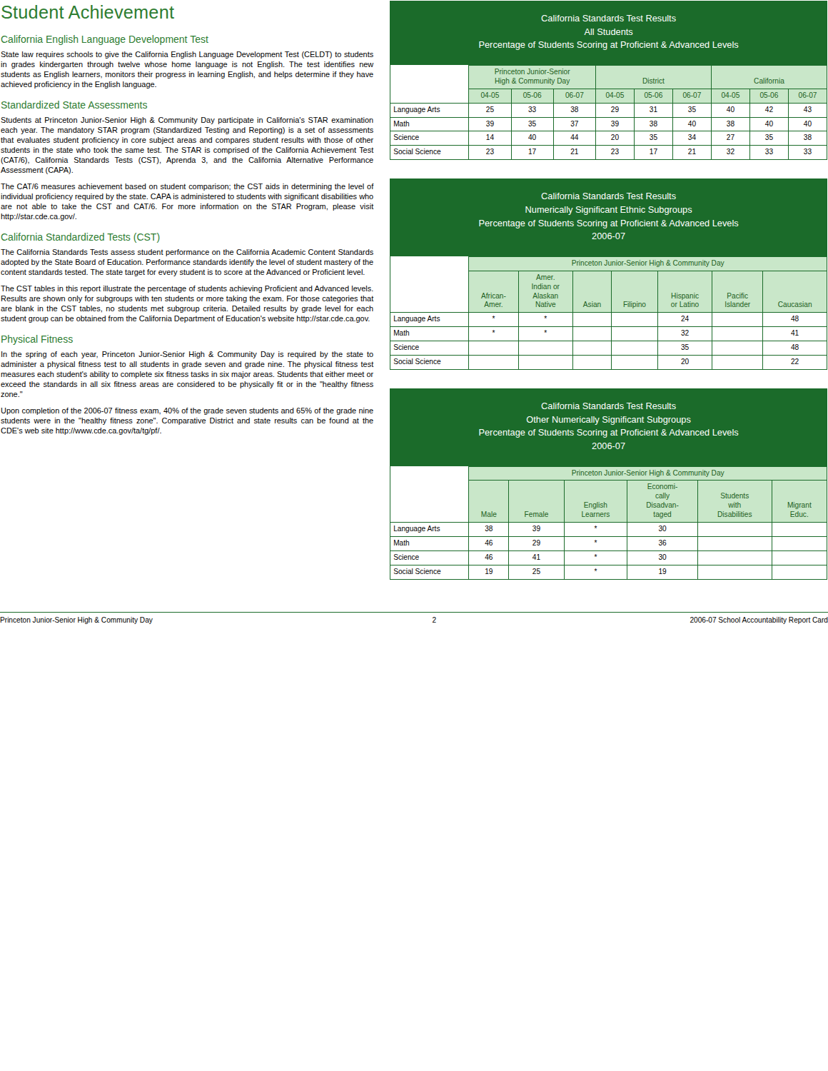| Student Achievement California English Language Development Test State law requires schools to give the California English Language Development Test (CELDT) to students in grades kindergarten through twelve whose home language is not English. The test identifies new students as English learners, monitors their progress in learning English, and helps determine if they have achieved proficiency in the English language. Standardized State Assessments Students at Princeton Junior-Senior High & Community Day participate in California's STAR examination each year. The mandatory STAR program (Standardized Testing and Reporting) is a set of assessments that evaluates student proficiency in core subject areas and compares student results with those of other students in the state who took the same test. The STAR is comprised of the California Achievement Test (CAT/6), California Standards Tests (CST), Aprenda 3, and the California Alternative Performance Assessment (CAPA). The CAT/6 measures achievement based on student comparison; the CST aids in determining the level of individual proficiency required by the state. CAPA is administered to students with significant disabilities who are not able to take the CST and CAT/6. For more information on the STAR Program, please visit http://star.cde.ca.gov/. California Standardized Tests (CST) The California Standards Tests assess student performance on the California Academic Content Standards adopted by the State Board of Education. Performance standards identify the level of student mastery of the content standards tested. The state target for every student is to score at the Advanced or Proficient level. The CST tables in this report illustrate the percentage of students achieving Proficient and Advanced levels. Results are shown only for subgroups with ten students or more taking the exam. For those categories that are blank in the CST tables, no students met subgroup criteria. Detailed results by grade level for each student group can be obtained from the California Department of Education's website http://star.cde.ca.gov. Physical Fitness In the spring of each year, Princeton Junior-Senior High & Community Day is required by the state to administer a physical fitness test to all students in grade seven and grade nine. The physical fitness test measures each student's ability to complete six fitness tasks in six major areas. Students that either meet or exceed the standards in all six fitness areas are considered to be physically fit or in the "healthy fitness zone." Upon completion of the 2006-07 fitness exam, 40% of the grade seven students and 65% of the grade nine students were in the "healthy fitness zone". Comparative District and state results can be found at the CDE's web site http://www.cde.ca.gov/ta/tg/pf/. | California Standards Test Results All Students Percentage of Students Scoring at Proficient & Advanced Levels / / Princeton Junior-Senior High & Community Day / District / California / / --- / --- / --- / --- / / 04-05 / 05-06 / 06-07 / 04-05 / 05-06 / 06-07 / 04-05 / 05-06 / 06-07 / / Language Arts / 25 / 33 / 38 / 29 / 31 / 35 / 40 / 42 / 43 / / Math / 39 / 35 / 37 / 39 / 38 / 40 / 38 / 40 / 40 / / Science / 14 / 40 / 44 / 20 / 35 / 34 / 27 / 35 / 38 / / Social Science / 23 / 17 / 21 / 23 / 17 / 21 / 32 / 33 / 33 / California Standards Test Results Numerically Significant Ethnic Subgroups Percentage of Students Scoring at Proficient & Advanced Levels 2006-07 / / Princeton Junior-Senior High & Community Day / / --- / --- / / / African- Amer. / Amer. Indian or Alaskan Native / Asian / Filipino / Hispanic or Latino / Pacific Islander / Caucasian / / Language Arts / * / * / / / 24 / / 48 / / Math / * / * / / / 32 / / 41 / / Science / / / / / 35 / / 48 / / Social Science / / / / / 20 / / 22 / California Standards Test Results Other Numerically Significant Subgroups Percentage of Students Scoring at Proficient & Advanced Levels 2006-07 / / Princeton Junior-Senior High & Community Day / / --- / --- / / / Male / Female / English Learners / Economi- cally Disadvan- taged / Students with Disabilities / Migrant Educ. / / Language Arts / 38 / 39 / * / 30 / / / / Math / 46 / 29 / * / 36 / / / / Science / 46 / 41 / * / 30 / / / / Social Science / 19 / 25 / * / 19 / / / |
| Princeton Junior-Senior High & Community Day | 2 | 2006-07 School Accountability Report Card |